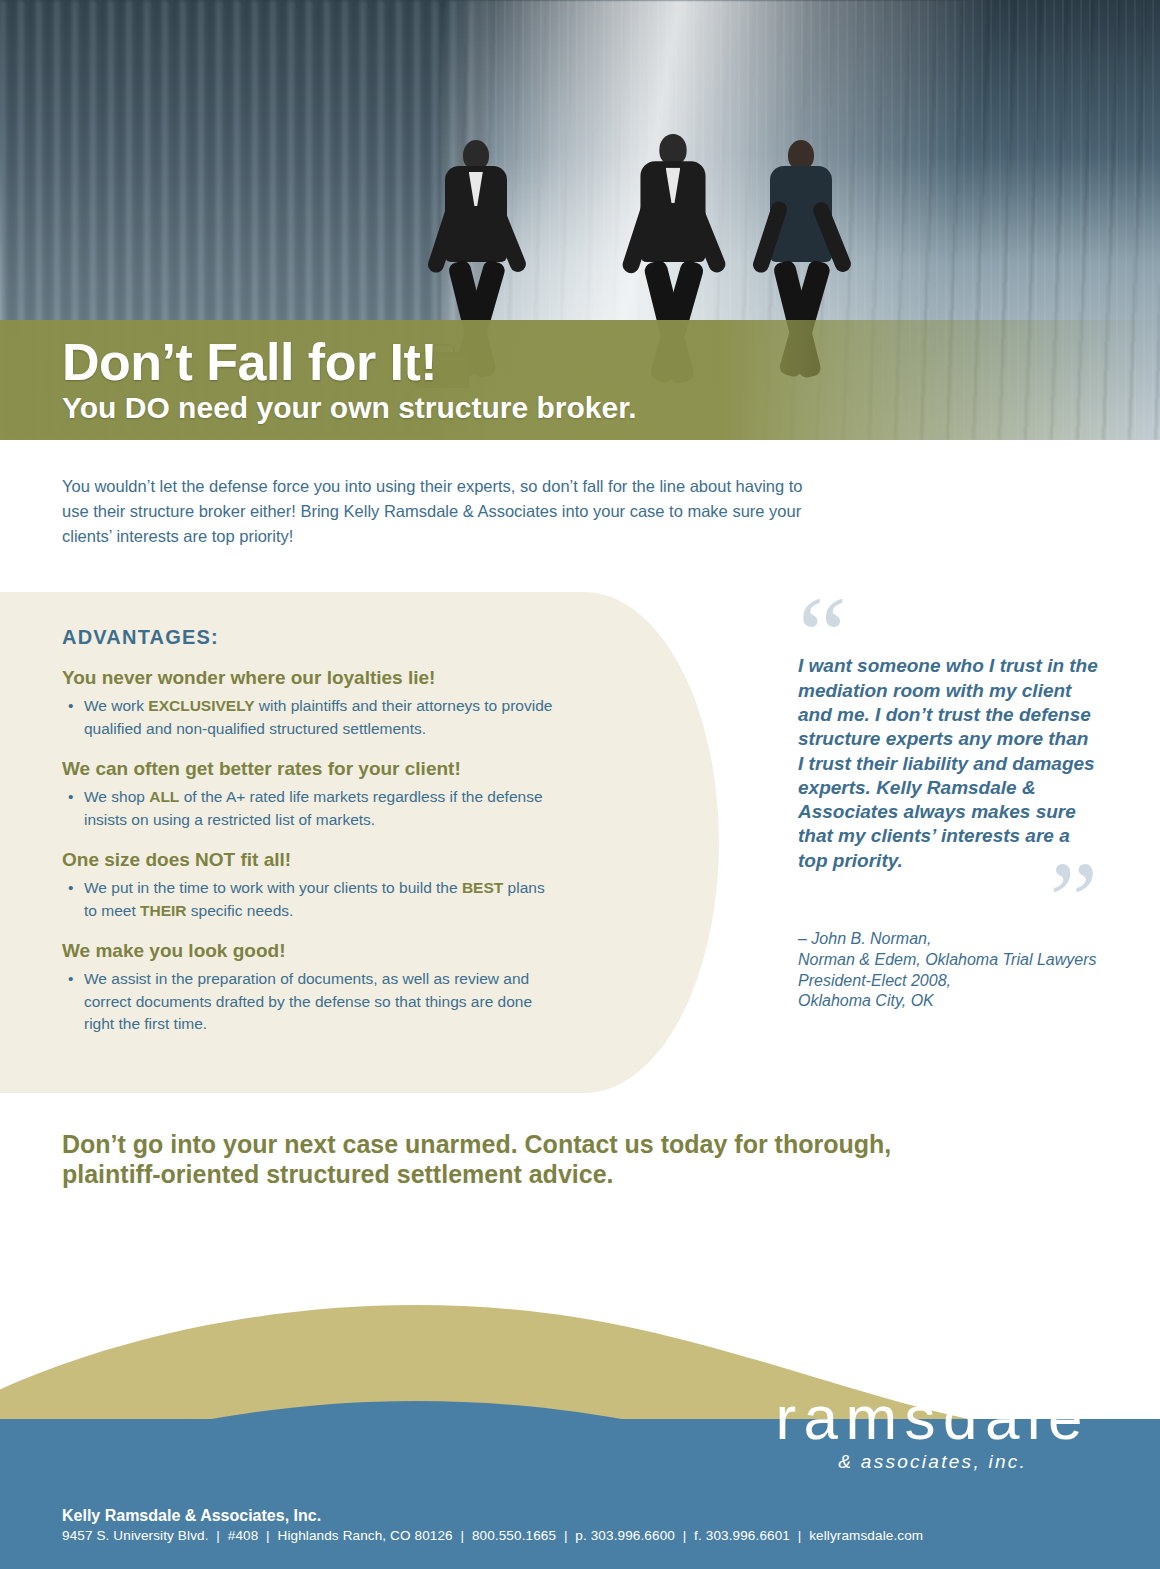Don’t Fall for It!
You DO need your own structure broker.
You wouldn’t let the defense force you into using their experts, so don’t fall for the line about having to use their structure broker either! Bring Kelly Ramsdale & Associates into your case to make sure your clients’ interests are top priority!
ADVANTAGES:
You never wonder where our loyalties lie!
We work EXCLUSIVELY with plaintiffs and their attorneys to provide qualified and non-qualified structured settlements.
We can often get better rates for your client!
We shop ALL of the A+ rated life markets regardless if the defense insists on using a restricted list of markets.
One size does NOT fit all!
We put in the time to work with your clients to build the BEST plans to meet THEIR specific needs.
We make you look good!
We assist in the preparation of documents, as well as review and correct documents drafted by the defense so that things are done right the first time.
“
I want someone who I trust in the mediation room with my client and me. I don’t trust the defense structure experts any more than I trust their liability and damages experts. Kelly Ramsdale & Associates always makes sure that my clients’ interests are a top priority.
”
– John B. Norman,
Norman & Edem, Oklahoma Trial Lawyers President-Elect 2008,
Oklahoma City, OK
Don’t go into your next case unarmed. Contact us today for thorough, plaintiff-oriented structured settlement advice.
kelly
ramsdale
& associates, inc.
Kelly Ramsdale & Associates, Inc.
9457 S. University Blvd. | #408 | Highlands Ranch, CO 80126 | 800.550.1665 | p. 303.996.6600 | f. 303.996.6601 | kellyramsdale.com